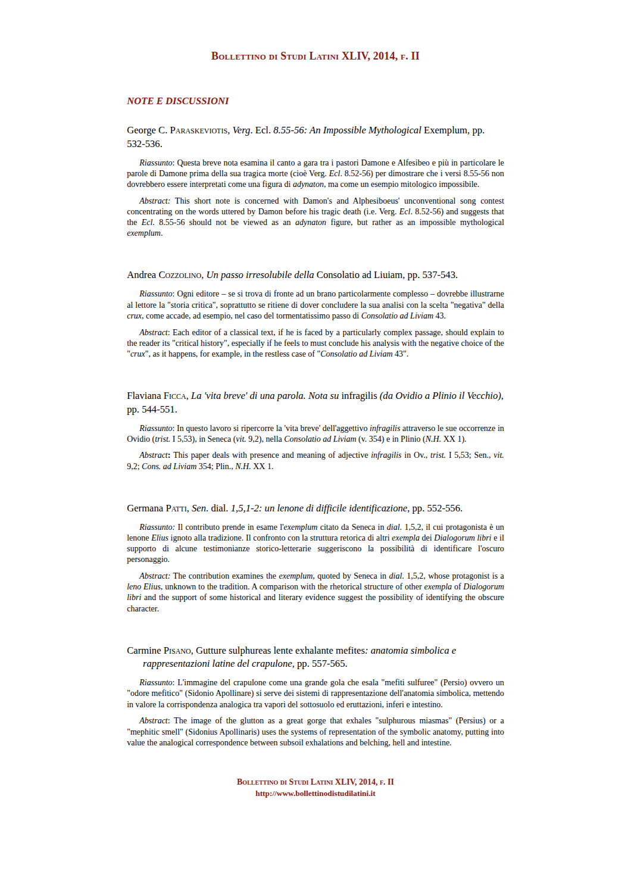Bollettino di Studi Latini XLIV, 2014, f. II
NOTE E DISCUSSIONI
George C. Paraskeviotis, Verg. Ecl. 8.55-56: An Impossible Mythological Exemplum, pp. 532-536.
Riassunto: Questa breve nota esamina il canto a gara tra i pastori Damone e Alfesibeo e più in particolare le parole di Damone prima della sua tragica morte (cioè Verg. Ecl. 8.52-56) per dimostrare che i versi 8.55-56 non dovrebbero essere interpretati come una figura di adynaton, ma come un esempio mitologico impossibile.
Abstract: This short note is concerned with Damon's and Alphesiboeus' unconventional song contest concentrating on the words uttered by Damon before his tragic death (i.e. Verg. Ecl. 8.52-56) and suggests that the Ecl. 8.55-56 should not be viewed as an adynaton figure, but rather as an impossible mythological exemplum.
Andrea Cozzolino, Un passo irresolubile della Consolatio ad Liuiam, pp. 537-543.
Riassunto: Ogni editore – se si trova di fronte ad un brano particolarmente complesso – dovrebbe illustrarne al lettore la "storia critica", soprattutto se ritiene di dover concludere la sua analisi con la scelta "negativa" della crux, come accade, ad esempio, nel caso del tormentatissimo passo di Consolatio ad Liviam 43.
Abstract: Each editor of a classical text, if he is faced by a particularly complex passage, should explain to the reader its "critical history", especially if he feels to must conclude his analysis with the negative choice of the "crux", as it happens, for example, in the restless case of "Consolatio ad Liviam 43".
Flaviana Ficca, La 'vita breve' di una parola. Nota su infragilis (da Ovidio a Plinio il Vecchio), pp. 544-551.
Riassunto: In questo lavoro si ripercorre la 'vita breve' dell'aggettivo infragilis attraverso le sue occorrenze in Ovidio (trist. I 5,53), in Seneca (vit. 9,2), nella Consolatio ad Liviam (v. 354) e in Plinio (N.H. XX 1).
Abstract: This paper deals with presence and meaning of adjective infragilis in Ov., trist. I 5,53; Sen., vit. 9,2; Cons. ad Liviam 354; Plin., N.H. XX 1.
Germana Patti, Sen. dial. 1,5,1-2: un lenone di difficile identificazione, pp. 552-556.
Riassunto: Il contributo prende in esame l'exemplum citato da Seneca in dial. 1,5,2, il cui protagonista è un lenone Elius ignoto alla tradizione. Il confronto con la struttura retorica di altri exempla dei Dialogorum libri e il supporto di alcune testimonianze storico-letterarie suggeriscono la possibilità di identificare l'oscuro personaggio.
Abstract: The contribution examines the exemplum, quoted by Seneca in dial. 1,5,2, whose protagonist is a leno Elius, unknown to the tradition. A comparison with the rhetorical structure of other exempla of Dialogorum libri and the support of some historical and literary evidence suggest the possibility of identifying the obscure character.
Carmine Pisano, Gutture sulphureas lente exhalante mefites: anatomia simbolica e rappresentazioni latine del crapulone, pp. 557-565.
Riassunto: L'immagine del crapulone come una grande gola che esala "mefiti sulfuree" (Persio) ovvero un "odore mefitico" (Sidonio Apollinare) si serve dei sistemi di rappresentazione dell'anatomia simbolica, mettendo in valore la corrispondenza analogica tra vapori del sottosuolo ed eruttazioni, inferi e intestino.
Abstract: The image of the glutton as a great gorge that exhales "sulphurous miasmas" (Persius) or a "mephitic smell" (Sidonius Apollinaris) uses the systems of representation of the symbolic anatomy, putting into value the analogical correspondence between subsoil exhalations and belching, hell and intestine.
Bollettino di Studi Latini XLIV, 2014, f. II
http://www.bollettinodistudilatini.it